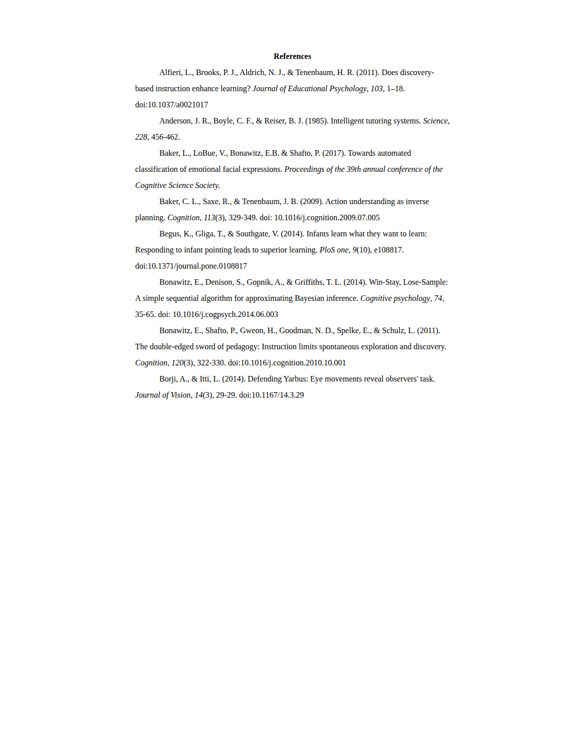References
Alfieri, L., Brooks, P. J., Aldrich, N. J., & Tenenbaum, H. R. (2011). Does discovery-based instruction enhance learning? Journal of Educational Psychology, 103, 1–18. doi:10.1037/a0021017
Anderson, J. R., Boyle, C. F., & Reiser, B. J. (1985). Intelligent tutoring systems. Science, 228, 456-462.
Baker, L., LoBue, V., Bonawitz, E.B. & Shafto, P. (2017). Towards automated classification of emotional facial expressions. Proceedings of the 39th annual conference of the Cognitive Science Society.
Baker, C. L., Saxe, R., & Tenenbaum, J. B. (2009). Action understanding as inverse planning. Cognition, 113(3), 329-349. doi: 10.1016/j.cognition.2009.07.005
Begus, K., Gliga, T., & Southgate, V. (2014). Infants learn what they want to learn: Responding to infant pointing leads to superior learning. PloS one, 9(10), e108817. doi:10.1371/journal.pone.0108817
Bonawitz, E., Denison, S., Gopnik, A., & Griffiths, T. L. (2014). Win-Stay, Lose-Sample: A simple sequential algorithm for approximating Bayesian inference. Cognitive psychology, 74, 35-65. doi: 10.1016/j.cogpsych.2014.06.003
Bonawitz, E., Shafto, P., Gweon, H., Goodman, N. D., Spelke, E., & Schulz, L. (2011). The double-edged sword of pedagogy: Instruction limits spontaneous exploration and discovery. Cognition, 120(3), 322-330. doi:10.1016/j.cognition.2010.10.001
Borji, A., & Itti, L. (2014). Defending Yarbus: Eye movements reveal observers' task. Journal of Vision, 14(3), 29-29. doi:10.1167/14.3.29